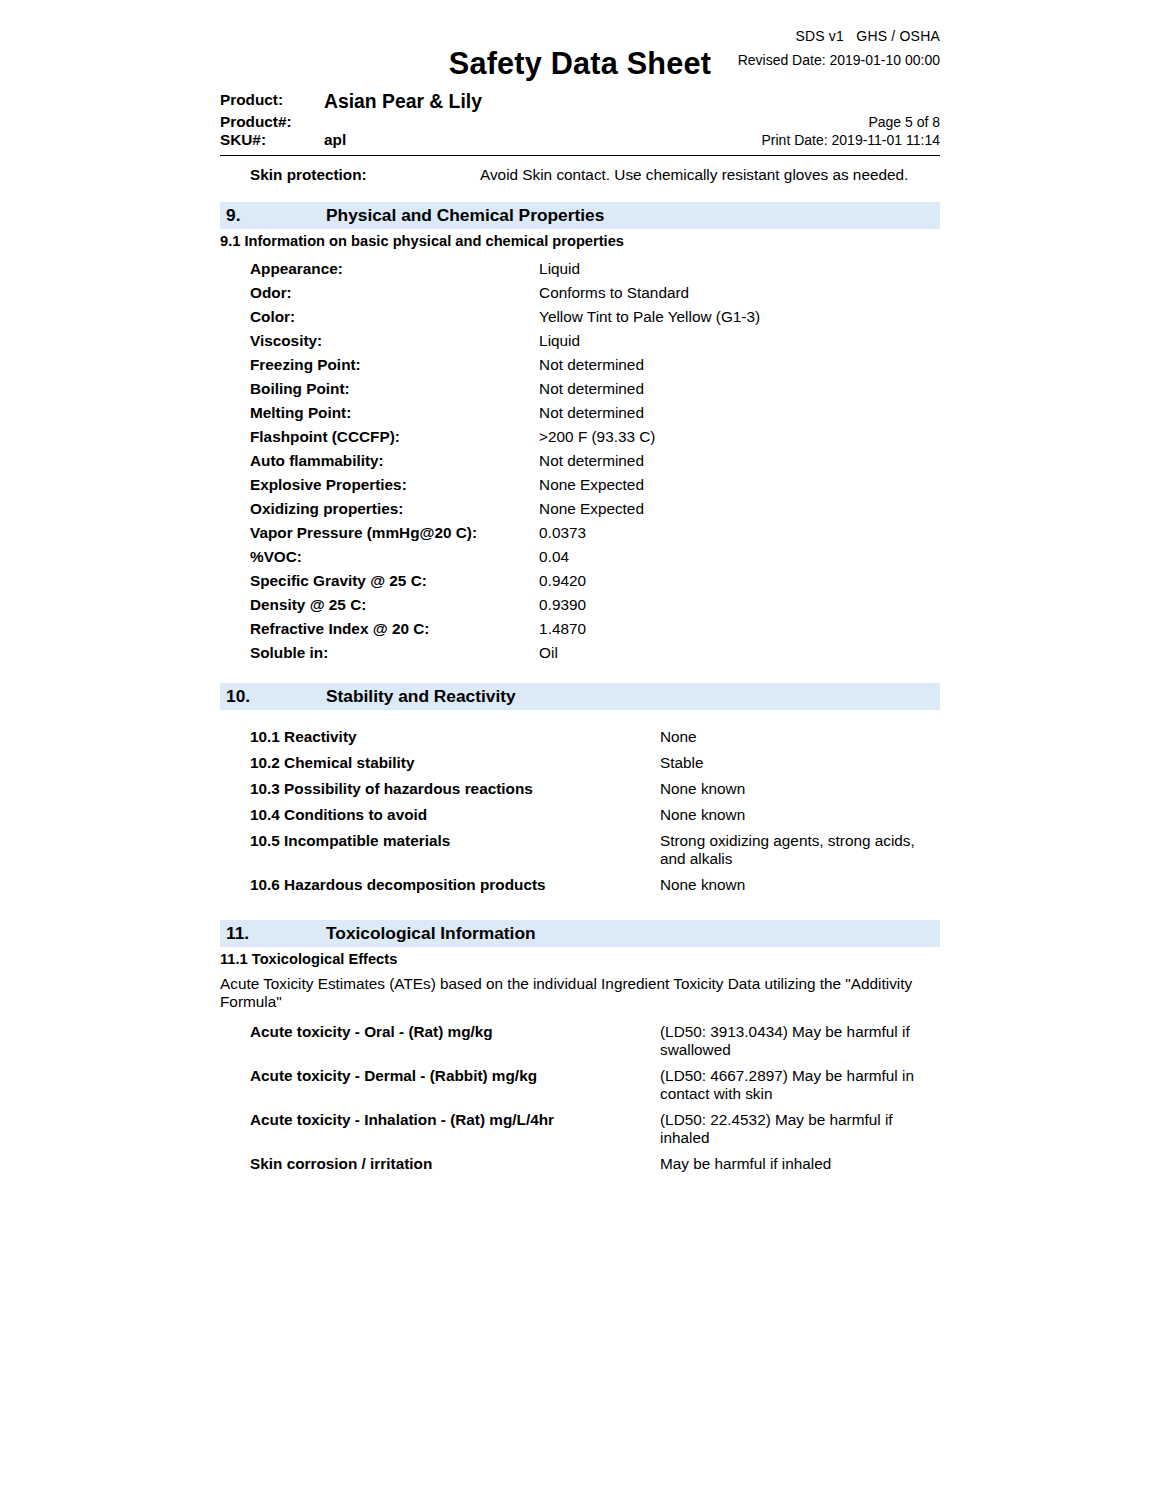SDS v1 GHS / OSHA
Safety Data Sheet
Revised Date: 2019-01-10 00:00
Product: Asian Pear & Lily
Product#:
Page 5 of 8
SKU#: apl
Print Date: 2019-11-01 11:14
Skin protection:
Avoid Skin contact. Use chemically resistant gloves as needed.
9. Physical and Chemical Properties
9.1 Information on basic physical and chemical properties
| Appearance: | Liquid |
| Odor: | Conforms to Standard |
| Color: | Yellow Tint to Pale Yellow (G1-3) |
| Viscosity: | Liquid |
| Freezing Point: | Not determined |
| Boiling Point: | Not determined |
| Melting Point: | Not determined |
| Flashpoint (CCCFP): | >200 F (93.33 C) |
| Auto flammability: | Not determined |
| Explosive Properties: | None Expected |
| Oxidizing properties: | None Expected |
| Vapor Pressure (mmHg@20 C): | 0.0373 |
| %VOC: | 0.04 |
| Specific Gravity @ 25 C: | 0.9420 |
| Density @ 25 C: | 0.9390 |
| Refractive Index @ 20 C: | 1.4870 |
| Soluble in: | Oil |
10. Stability and Reactivity
| 10.1 Reactivity | None |
| 10.2 Chemical stability | Stable |
| 10.3 Possibility of hazardous reactions | None known |
| 10.4 Conditions to avoid | None known |
| 10.5 Incompatible materials | Strong oxidizing agents, strong acids, and alkalis |
| 10.6 Hazardous decomposition products | None known |
11. Toxicological Information
11.1 Toxicological Effects
Acute Toxicity Estimates (ATEs) based on the individual Ingredient Toxicity Data utilizing the "Additivity Formula"
| Acute toxicity - Oral - (Rat) mg/kg | (LD50: 3913.0434) May be harmful if swallowed |
| Acute toxicity - Dermal - (Rabbit) mg/kg | (LD50: 4667.2897) May be harmful in contact with skin |
| Acute toxicity - Inhalation - (Rat) mg/L/4hr | (LD50: 22.4532) May be harmful if inhaled |
| Skin corrosion / irritation | May be harmful if inhaled |